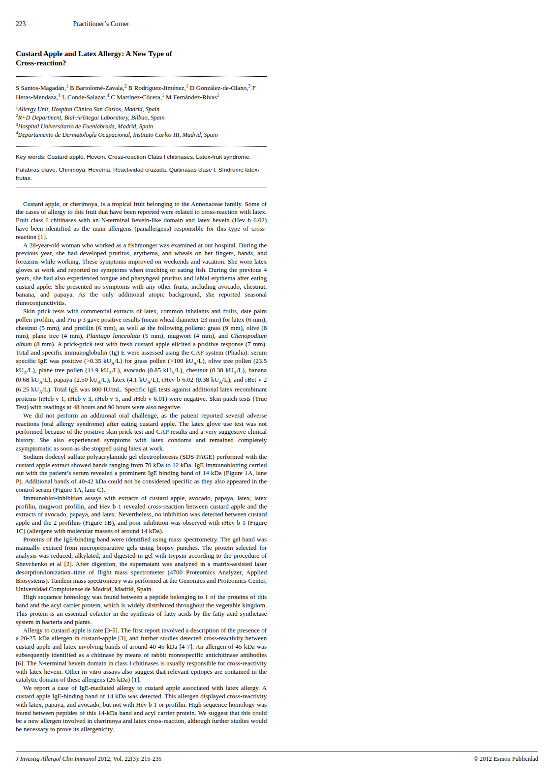223 Practitioner’s Corner
Custard Apple and Latex Allergy: A New Type of
Cross-reaction?
S Santos-Magadán,1 B Bartolomé-Zavala,2 B Rodríguez-Jiménez,1 D González-de-Olano,3 F Heras-Mendaza,4 L Conde-Salazar,4 C Martínez-Cócera,1 M Fernández-Rivas1
1Allergy Unit, Hospital Clínico San Carlos, Madrid, Spain
2R+D Department, Bial-Arístegui Laboratory, Bilbao, Spain
3Hospital Universitario de Fuenlabrada, Madrid, Spain
4Departamento de Dermatología Ocupacional, Instituto Carlos III, Madrid, Spain
Key words: Custard apple. Hevein. Cross-reaction Class I chitinases. Latex-fruit syndrome.
Palabras clave: Chirimoya. Heveína. Reactividad cruzada. Quitinasas clase I. Síndrome látex-frutas.
Custard apple, or cherimoya, is a tropical fruit belonging to the Annonaceae family. Some of the cases of allergy to this fruit that have been reported were related to cross-reaction with latex. Fruit class I chitinases with an N-terminal hevein-like domain and latex hevein (Hev b 6.02) have been identified as the main allergens (panallergens) responsible for this type of cross-reaction [1].
A 28-year-old woman who worked as a fishmonger was examined at our hospital. During the previous year, she had developed pruritus, erythema, and wheals on her fingers, hands, and forearms while working. These symptoms improved on weekends and vacation. She wore latex gloves at work and reported no symptoms when touching or eating fish. During the previous 4 years, she had also experienced tongue and pharyngeal pruritus and labial erythema after eating custard apple. She presented no symptoms with any other fruits, including avocado, chestnut, banana, and papaya. As the only additional atopic background, she reported seasonal rhinoconjunctivitis.
Skin prick tests with commercial extracts of latex, common inhalants and fruits, date palm pollen profilin, and Pru p 3 gave positive results (mean wheal diameter ≥3 mm) for latex (6 mm), chestnut (5 mm), and profilin (6 mm), as well as the following pollens: grass (9 mm), olive (8 mm), plane tree (4 mm), Plantago lanceolata (5 mm), mugwort (4 mm), and Chenopodium album (8 mm). A prick-prick test with fresh custard apple elicited a positive response (7 mm). Total and specific immunoglobulin (Ig) E were assessed using the CAP system (Phadia): serum specific IgE was positive (>0.35 kUA/L) for grass pollen (>100 kUA/L), olive tree pollen (23.5 kUA/L), plane tree pollen (11.9 kUA/L), avocado (0.85 kUA/L), chestnut (0.38 kUA/L), banana (0.68 kUA/L), papaya (2.50 kUA/L), latex (4.1 kUA/L), rHev b 6.02 (0.38 kUA/L), and rBet v 2 (6.25 kUA/L). Total IgE was 800 IU/mL. Specific IgE tests against additional latex recombinant proteins (rHeb v 1, rHeb v 3, rHeb v 5, and rHeb v 6.01) were negative. Skin patch tests (True Test) with readings at 48 hours and 96 hours were also negative.
We did not perform an additional oral challenge, as the patient reported several adverse reactions (oral allergy syndrome) after eating custard apple. The latex glove use test was not performed because of the positive skin prick test and CAP results and a very suggestive clinical history. She also experienced symptoms with latex condoms and remained completely asymptomatic as soon as she stopped using latex at work.
Sodium dodecyl sulfate polyacrylamide gel electrophoresis (SDS-PAGE) performed with the custard apple extract showed bands ranging from 70 kDa to 12 kDa. IgE immunoblotting carried out with the patient’s serum revealed a prominent IgE binding band of 14 kDa (Figure 1A, lane P). Additional bands of 40-42 kDa could not be considered specific as they also appeared in the control serum (Figure 1A, lane C).
Immunoblot-inhibition assays with extracts of custard apple, avocado, papaya, latex, latex profilin, mugwort profilin, and Hev b 1 revealed cross-reaction between custard apple and the extracts of avocado, papaya, and latex. Nevertheless, no inhibition was detected between custard apple and the 2 profilins (Figure 1B), and poor inhibition was observed with rHev b 1 (Figure 1C) (allergens with molecular masses of around 14 kDa).
Proteins of the IgE-binding band were identified using mass spectrometry. The gel band was manually excised from micropreparative gels using biopsy punches. The protein selected for analysis was reduced, alkylated, and digested in-gel with trypsin according to the procedure of Shevchenko et al [2]. After digestion, the supernatant was analyzed in a matrix-assisted laser desorption/ionization–time of flight mass spectrometer (4700 Proteomics Analyzer, Applied Biosystems). Tandem mass spectrometry was performed at the Genomics and Proteomics Center, Universidad Complutense de Madrid, Madrid, Spain.
High sequence homology was found between a peptide belonging to 1 of the proteins of this band and the acyl carrier protein, which is widely distributed throughout the vegetable kingdom. This protein is an essential cofactor in the synthesis of fatty acids by the fatty acid synthetase system in bacteria and plants.
Allergy to custard apple is rare [3-5]. The first report involved a description of the presence of a 20-25–kDa allergen in custard-apple [3], and further studies detected cross-reactivity between custard apple and latex involving bands of around 40-45 kDa [4-7]. An allergen of 45 kDa was subsequently identified as a chitinase by means of rabbit monospecific antichitinase antibodies [6]. The N-terminal hevein domain in class I chitinases is usually responsible for cross-reactivity with latex hevein. Other in vitro assays also suggest that relevant epitopes are contained in the catalytic domain of these allergens (26 kDa) [1].
We report a case of IgE-mediated allergy to custard apple associated with latex allergy. A custard apple IgE-binding band of 14 kDa was detected. This allergen displayed cross-reactivity with latex, papaya, and avocado, but not with Hev b 1 or profilin. High sequence homology was found between peptides of this 14-kDa band and acyl carrier protein. We suggest that this could be a new allergen involved in cherimoya and latex cross-reaction, although further studies would be necessary to prove its allergenicity.
J Investig Allergol Clin Immunol 2012; Vol. 22(3): 215-235
© 2012 Esmon Publicidad